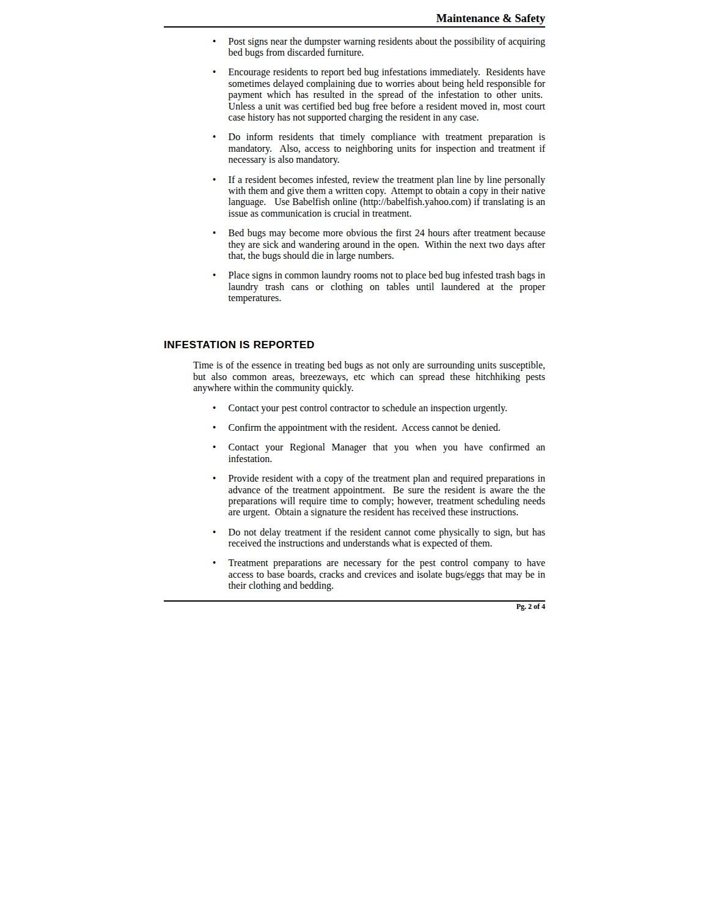Maintenance & Safety
Post signs near the dumpster warning residents about the possibility of acquiring bed bugs from discarded furniture.
Encourage residents to report bed bug infestations immediately. Residents have sometimes delayed complaining due to worries about being held responsible for payment which has resulted in the spread of the infestation to other units. Unless a unit was certified bed bug free before a resident moved in, most court case history has not supported charging the resident in any case.
Do inform residents that timely compliance with treatment preparation is mandatory. Also, access to neighboring units for inspection and treatment if necessary is also mandatory.
If a resident becomes infested, review the treatment plan line by line personally with them and give them a written copy. Attempt to obtain a copy in their native language. Use Babelfish online (http://babelfish.yahoo.com) if translating is an issue as communication is crucial in treatment.
Bed bugs may become more obvious the first 24 hours after treatment because they are sick and wandering around in the open. Within the next two days after that, the bugs should die in large numbers.
Place signs in common laundry rooms not to place bed bug infested trash bags in laundry trash cans or clothing on tables until laundered at the proper temperatures.
INFESTATION IS REPORTED
Time is of the essence in treating bed bugs as not only are surrounding units susceptible, but also common areas, breezeways, etc which can spread these hitchhiking pests anywhere within the community quickly.
Contact your pest control contractor to schedule an inspection urgently.
Confirm the appointment with the resident. Access cannot be denied.
Contact your Regional Manager that you when you have confirmed an infestation.
Provide resident with a copy of the treatment plan and required preparations in advance of the treatment appointment. Be sure the resident is aware the the preparations will require time to comply; however, treatment scheduling needs are urgent. Obtain a signature the resident has received these instructions.
Do not delay treatment if the resident cannot come physically to sign, but has received the instructions and understands what is expected of them.
Treatment preparations are necessary for the pest control company to have access to base boards, cracks and crevices and isolate bugs/eggs that may be in their clothing and bedding.
Pg. 2 of 4